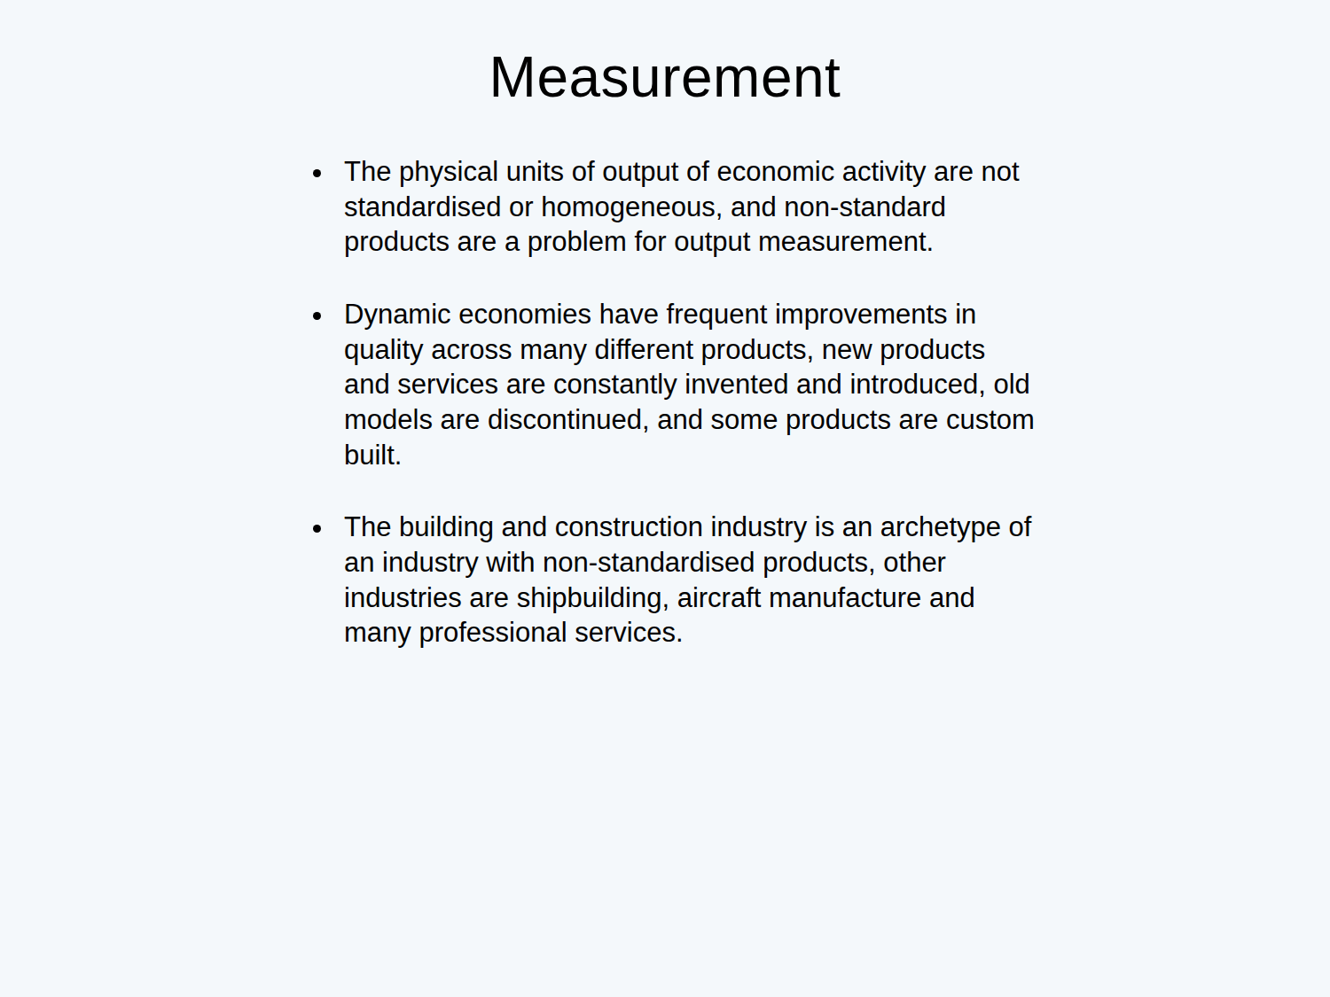Measurement
The physical units of output of economic activity are not standardised or homogeneous, and non-standard products are a problem for output measurement.
Dynamic economies have frequent improvements in quality across many different products, new products and services are constantly invented and introduced, old models are discontinued, and some products are custom built.
The building and construction industry is an archetype of an industry with non-standardised products, other industries are shipbuilding, aircraft manufacture and many professional services.